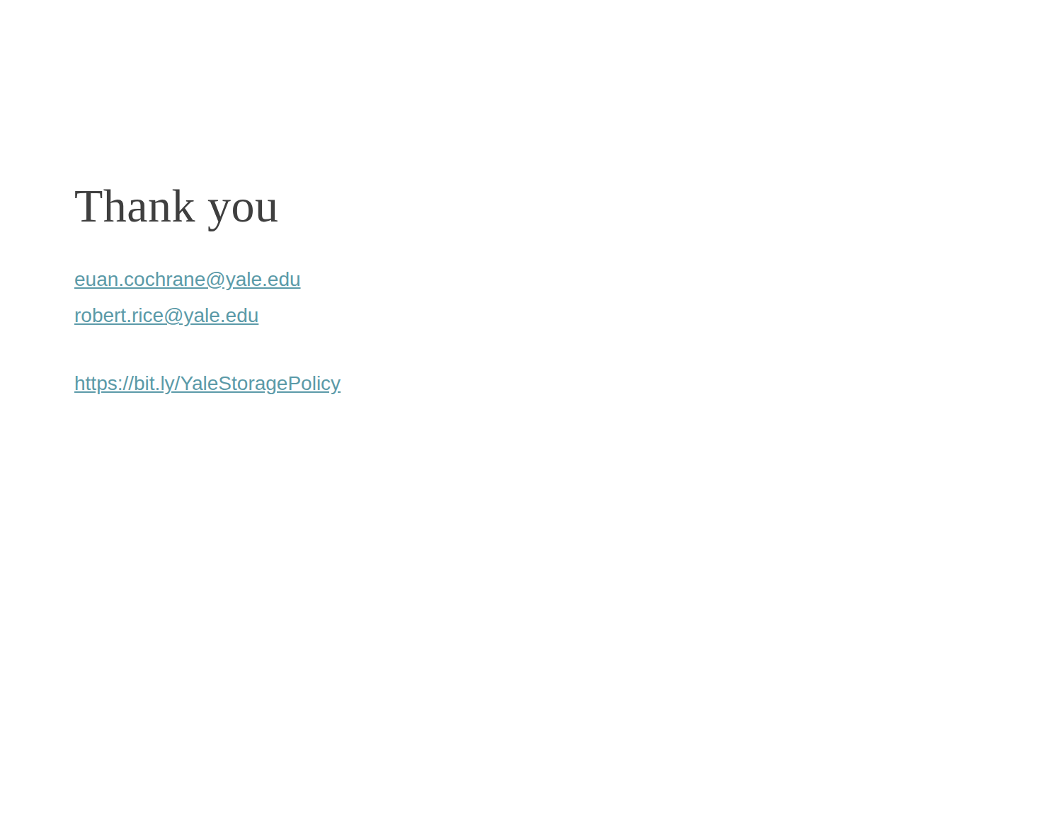Thank you
euan.cochrane@yale.edu
robert.rice@yale.edu
https://bit.ly/YaleStoragePolicy